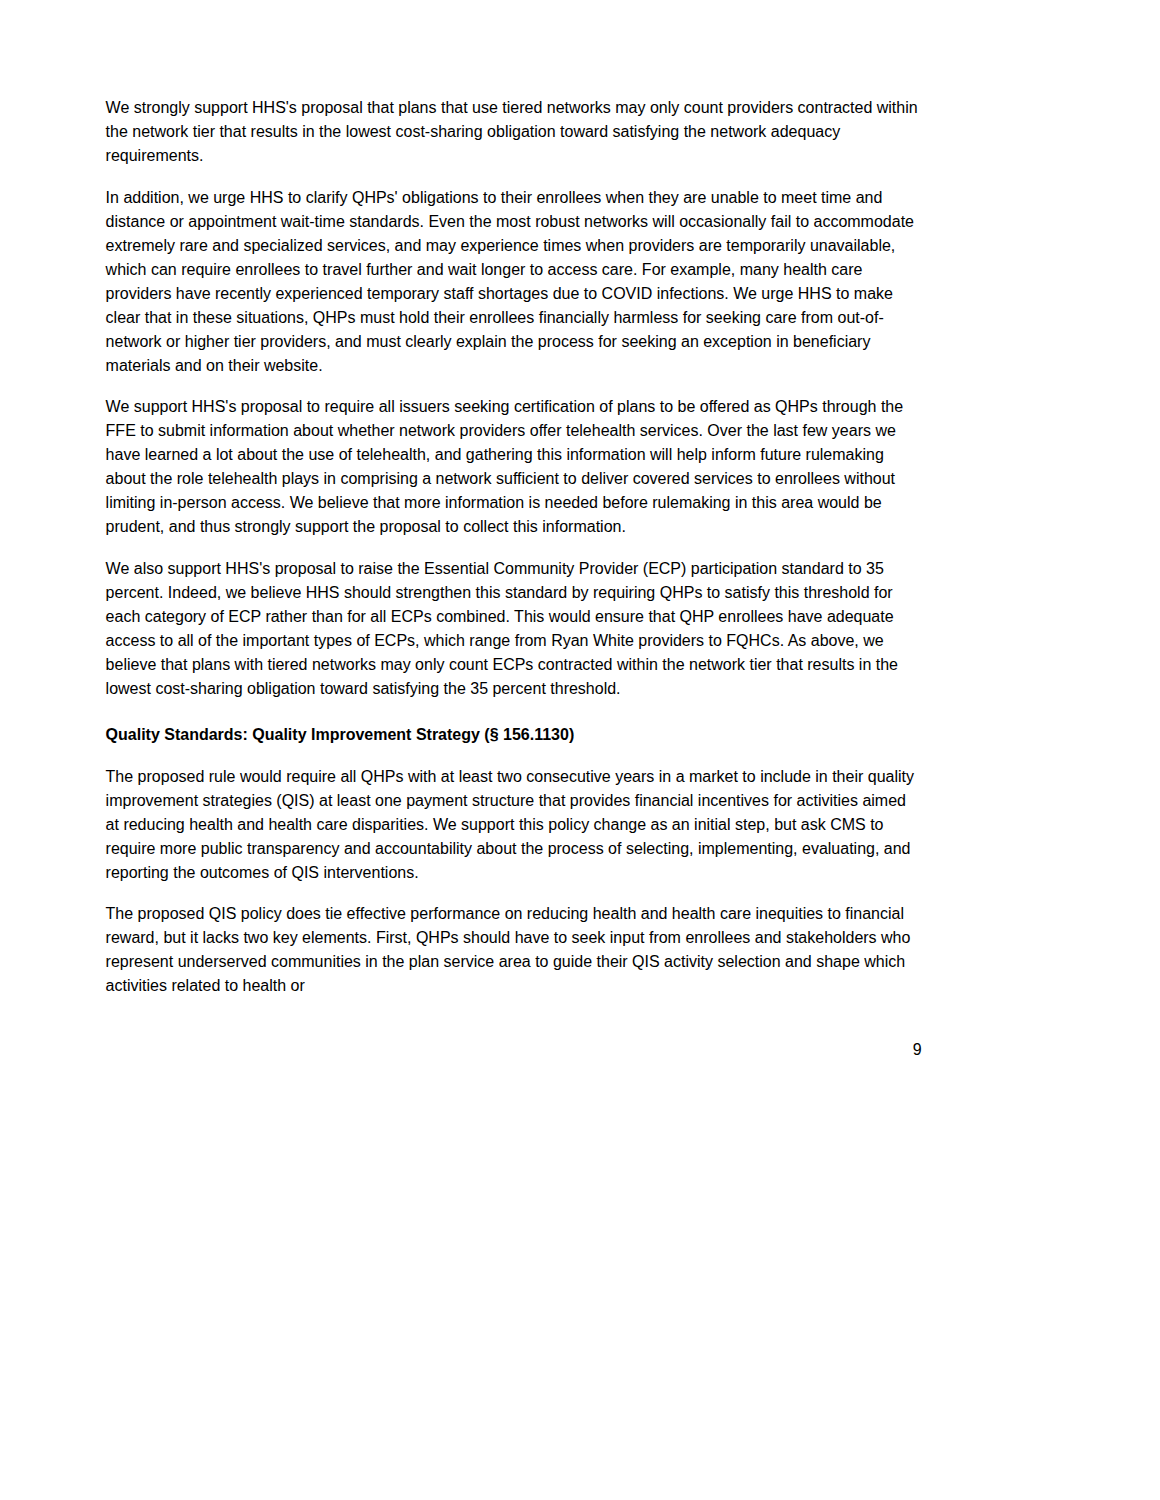We strongly support HHS's proposal that plans that use tiered networks may only count providers contracted within the network tier that results in the lowest cost-sharing obligation toward satisfying the network adequacy requirements.
In addition, we urge HHS to clarify QHPs' obligations to their enrollees when they are unable to meet time and distance or appointment wait-time standards. Even the most robust networks will occasionally fail to accommodate extremely rare and specialized services, and may experience times when providers are temporarily unavailable, which can require enrollees to travel further and wait longer to access care. For example, many health care providers have recently experienced temporary staff shortages due to COVID infections. We urge HHS to make clear that in these situations, QHPs must hold their enrollees financially harmless for seeking care from out-of-network or higher tier providers, and must clearly explain the process for seeking an exception in beneficiary materials and on their website.
We support HHS's proposal to require all issuers seeking certification of plans to be offered as QHPs through the FFE to submit information about whether network providers offer telehealth services. Over the last few years we have learned a lot about the use of telehealth, and gathering this information will help inform future rulemaking about the role telehealth plays in comprising a network sufficient to deliver covered services to enrollees without limiting in-person access. We believe that more information is needed before rulemaking in this area would be prudent, and thus strongly support the proposal to collect this information.
We also support HHS's proposal to raise the Essential Community Provider (ECP) participation standard to 35 percent. Indeed, we believe HHS should strengthen this standard by requiring QHPs to satisfy this threshold for each category of ECP rather than for all ECPs combined. This would ensure that QHP enrollees have adequate access to all of the important types of ECPs, which range from Ryan White providers to FQHCs. As above, we believe that plans with tiered networks may only count ECPs contracted within the network tier that results in the lowest cost-sharing obligation toward satisfying the 35 percent threshold.
Quality Standards: Quality Improvement Strategy (§ 156.1130)
The proposed rule would require all QHPs with at least two consecutive years in a market to include in their quality improvement strategies (QIS) at least one payment structure that provides financial incentives for activities aimed at reducing health and health care disparities. We support this policy change as an initial step, but ask CMS to require more public transparency and accountability about the process of selecting, implementing, evaluating, and reporting the outcomes of QIS interventions.
The proposed QIS policy does tie effective performance on reducing health and health care inequities to financial reward, but it lacks two key elements. First, QHPs should have to seek input from enrollees and stakeholders who represent underserved communities in the plan service area to guide their QIS activity selection and shape which activities related to health or
9